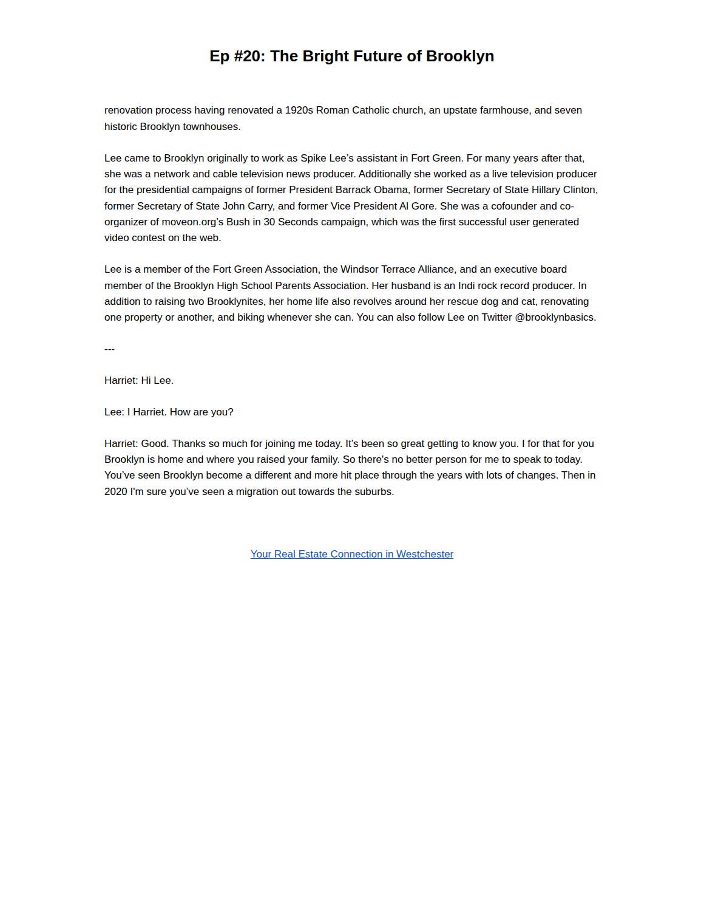Ep #20: The Bright Future of Brooklyn
renovation process having renovated a 1920s Roman Catholic church, an upstate farmhouse, and seven historic Brooklyn townhouses.
Lee came to Brooklyn originally to work as Spike Lee’s assistant in Fort Green. For many years after that, she was a network and cable television news producer. Additionally she worked as a live television producer for the presidential campaigns of former President Barrack Obama, former Secretary of State Hillary Clinton, former Secretary of State John Carry, and former Vice President Al Gore. She was a cofounder and co-organizer of moveon.org’s Bush in 30 Seconds campaign, which was the first successful user generated video contest on the web.
Lee is a member of the Fort Green Association, the Windsor Terrace Alliance, and an executive board member of the Brooklyn High School Parents Association. Her husband is an Indi rock record producer. In addition to raising two Brooklynites, her home life also revolves around her rescue dog and cat, renovating one property or another, and biking whenever she can. You can also follow Lee on Twitter @brooklynbasics.
---
Harriet: Hi Lee.
Lee: I Harriet. How are you?
Harriet: Good. Thanks so much for joining me today. It’s been so great getting to know you. I for that for you Brooklyn is home and where you raised your family. So there's no better person for me to speak to today. You’ve seen Brooklyn become a different and more hit place through the years with lots of changes. Then in 2020 I'm sure you’ve seen a migration out towards the suburbs.
Your Real Estate Connection in Westchester